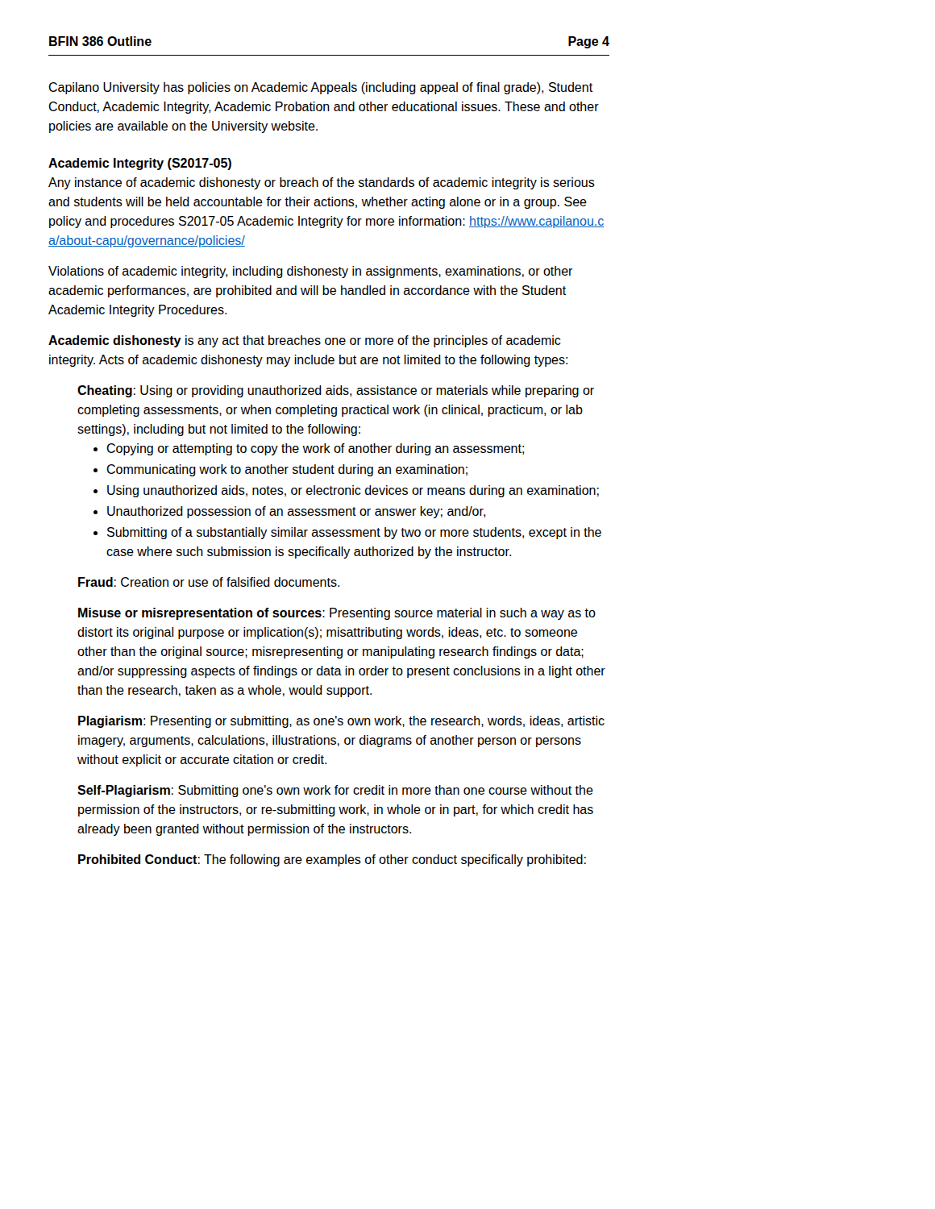BFIN 386 Outline Page 4
Capilano University has policies on Academic Appeals (including appeal of final grade), Student Conduct, Academic Integrity, Academic Probation and other educational issues. These and other policies are available on the University website.
Academic Integrity (S2017-05)
Any instance of academic dishonesty or breach of the standards of academic integrity is serious and students will be held accountable for their actions, whether acting alone or in a group. See policy and procedures S2017-05 Academic Integrity for more information: https://www.capilanou.ca/about-capu/governance/policies/
Violations of academic integrity, including dishonesty in assignments, examinations, or other academic performances, are prohibited and will be handled in accordance with the Student Academic Integrity Procedures.
Academic dishonesty is any act that breaches one or more of the principles of academic integrity. Acts of academic dishonesty may include but are not limited to the following types:
Cheating: Using or providing unauthorized aids, assistance or materials while preparing or completing assessments, or when completing practical work (in clinical, practicum, or lab settings), including but not limited to the following:
Copying or attempting to copy the work of another during an assessment;
Communicating work to another student during an examination;
Using unauthorized aids, notes, or electronic devices or means during an examination;
Unauthorized possession of an assessment or answer key; and/or,
Submitting of a substantially similar assessment by two or more students, except in the case where such submission is specifically authorized by the instructor.
Fraud: Creation or use of falsified documents.
Misuse or misrepresentation of sources: Presenting source material in such a way as to distort its original purpose or implication(s); misattributing words, ideas, etc. to someone other than the original source; misrepresenting or manipulating research findings or data; and/or suppressing aspects of findings or data in order to present conclusions in a light other than the research, taken as a whole, would support.
Plagiarism: Presenting or submitting, as one's own work, the research, words, ideas, artistic imagery, arguments, calculations, illustrations, or diagrams of another person or persons without explicit or accurate citation or credit.
Self-Plagiarism: Submitting one's own work for credit in more than one course without the permission of the instructors, or re-submitting work, in whole or in part, for which credit has already been granted without permission of the instructors.
Prohibited Conduct: The following are examples of other conduct specifically prohibited: